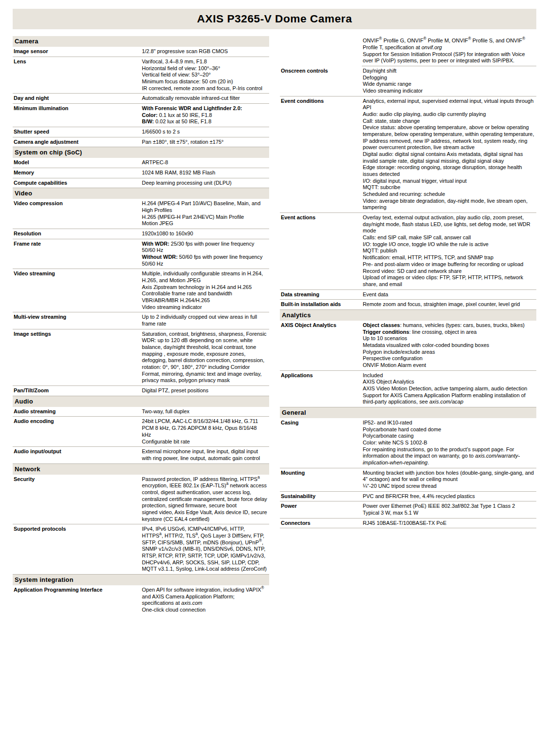AXIS P3265-V Dome Camera
| Camera |
| Image sensor | 1/2.8" progressive scan RGB CMOS |
| Lens | Varifocal, 3.4–8.9 mm, F1.8 Horizontal field of view: 100°–36° Vertical field of view: 53°–20° Minimum focus distance: 50 cm (20 in) IR corrected, remote zoom and focus, P-Iris control |
| Day and night | Automatically removable infrared-cut filter |
| Minimum illumination | With Forensic WDR and Lightfinder 2.0: Color: 0.1 lux at 50 IRE, F1.8 B/W: 0.02 lux at 50 IRE, F1.8 |
| Shutter speed | 1/66500 s to 2 s |
| Camera angle adjustment | Pan ±180°, tilt ±75°, rotation ±175° |
| System on chip (SoC) |
| Model | ARTPEC-8 |
| Memory | 1024 MB RAM, 8192 MB Flash |
| Compute capabilities | Deep learning processing unit (DLPU) |
| Video |
| Video compression | H.264 (MPEG-4 Part 10/AVC) Baseline, Main, and High Profiles H.265 (MPEG-H Part 2/HEVC) Main Profile Motion JPEG |
| Resolution | 1920x1080 to 160x90 |
| Frame rate | With WDR: 25/30 fps with power line frequency 50/60 Hz Without WDR: 50/60 fps with power line frequency 50/60 Hz |
| Video streaming | Multiple, individually configurable streams in H.264, H.265, and Motion JPEG Axis Zipstream technology in H.264 and H.265 Controllable frame rate and bandwidth VBR/ABR/MBR H.264/H.265 Video streaming indicator |
| Multi-view streaming | Up to 2 individually cropped out view areas in full frame rate |
| Image settings | Saturation, contrast, brightness, sharpness, Forensic WDR: up to 120 dB depending on scene, white balance, day/night threshold, local contrast, tone mapping , exposure mode, exposure zones, defogging, barrel distortion correction, compression, rotation: 0°, 90°, 180°, 270° including Corridor Format, mirroring, dynamic text and image overlay, privacy masks, polygon privacy mask |
| Pan/Tilt/Zoom | Digital PTZ, preset positions |
| Audio |
| Audio streaming | Two-way, full duplex |
| Audio encoding | 24bit LPCM, AAC-LC 8/16/32/44.1/48 kHz, G.711 PCM 8 kHz, G.726 ADPCM 8 kHz, Opus 8/16/48 kHz Configurable bit rate |
| Audio input/output | External microphone input, line input, digital input with ring power, line output, automatic gain control |
| Network |
| Security | Password protection, IP address filtering, HTTPS a encryption, IEEE 802.1x (EAP-TLS) a network access control, digest authentication, user access log, centralized certificate management, brute force delay protection, signed firmware, secure boot signed video, Axis Edge Vault, Axis device ID, secure keystore (CC EAL4 certified) |
| Supported protocols | IPv4, IPv6 USGv6, ICMPv4/ICMPv6, HTTP, HTTPS a , HTTP/2, TLS a , QoS Layer 3 DiffServ, FTP, SFTP, CIFS/SMB, SMTP, mDNS (Bonjour), UPnP ® , SNMP v1/v2c/v3 (MIB-II), DNS/DNSv6, DDNS, NTP, RTSP, RTCP, RTP, SRTP, TCP, UDP, IGMPv1/v2/v3, DHCPv4/v6, ARP, SOCKS, SSH, SIP, LLDP, CDP, MQTT v3.1.1, Syslog, Link-Local address (ZeroConf) |
| System integration |
| Application Programming Interface | Open API for software integration, including VAPIX ® and AXIS Camera Application Platform; specifications at axis.com One-click cloud connection |
| | ONVIF ® Profile G, ONVIF ® Profile M, ONVIF ® Profile S, and ONVIF ® Profile T, specification at onvif.org Support for Session Initiation Protocol (SIP) for integration with Voice over IP (VoIP) systems, peer to peer or integrated with SIP/PBX. |
| Onscreen controls | Day/night shift Defogging Wide dynamic range Video streaming indicator |
| Event conditions | Analytics, external input, supervised external input, virtual inputs through API Audio: audio clip playing, audio clip currently playing Call: state, state change Device status: above operating temperature, above or below operating temperature, below operating temperature, within operating temperature, IP address removed, new IP address, network lost, system ready, ring power overcurrent protection, live stream active Digital audio: digital signal contains Axis metadata, digital signal has invalid sample rate, digital signal missing, digital signal okay Edge storage: recording ongoing, storage disruption, storage health issues detected I/O: digital input, manual trigger, virtual input MQTT: subcribe Scheduled and recurring: schedule Video: average bitrate degradation, day-night mode, live stream open, tampering |
| Event actions | Overlay text, external output activation, play audio clip, zoom preset, day/night mode, flash status LED, use lights, set defog mode, set WDR mode Calls: end SIP call, make SIP call, answer call I/O: toggle I/O once, toggle I/O while the rule is active MQTT: publish Notification: email, HTTP, HTTPS, TCP, and SNMP trap Pre- and post-alarm video or image buffering for recording or upload Record video: SD card and network share Upload of images or video clips: FTP, SFTP, HTTP, HTTPS, network share, and email |
| Data streaming | Event data |
| Built-in installation aids | Remote zoom and focus, straighten image, pixel counter, level grid |
| Analytics |
| AXIS Object Analytics | Object classes : humans, vehicles (types: cars, buses, trucks, bikes) Trigger conditions : line crossing, object in area Up to 10 scenarios Metadata visualized with color-coded bounding boxes Polygon include/exclude areas Perspective configuration ONVIF Motion Alarm event |
| Applications | Included AXIS Object Analytics AXIS Video Motion Detection, active tampering alarm, audio detection Support for AXIS Camera Application Platform enabling installation of third-party applications, see axis.com/acap |
| General |
| Casing | IP52- and IK10-rated Polycarbonate hard coated dome Polycarbonate casing Color: white NCS S 1002-B For repainting instructions, go to the product's support page. For information about the impact on warranty, go to axis.com/warranty-implication-when-repainting . |
| Mounting | Mounting bracket with junction box holes (double-gang, single-gang, and 4" octagon) and for wall or ceiling mount ¼"-20 UNC tripod screw thread |
| Sustainability | PVC and BFR/CFR free, 4.4% recycled plastics |
| Power | Power over Ethernet (PoE) IEEE 802.3af/802.3at Type 1 Class 2 Typical 3 W, max 5.1 W |
| Connectors | RJ45 10BASE-T/100BASE-TX PoE |